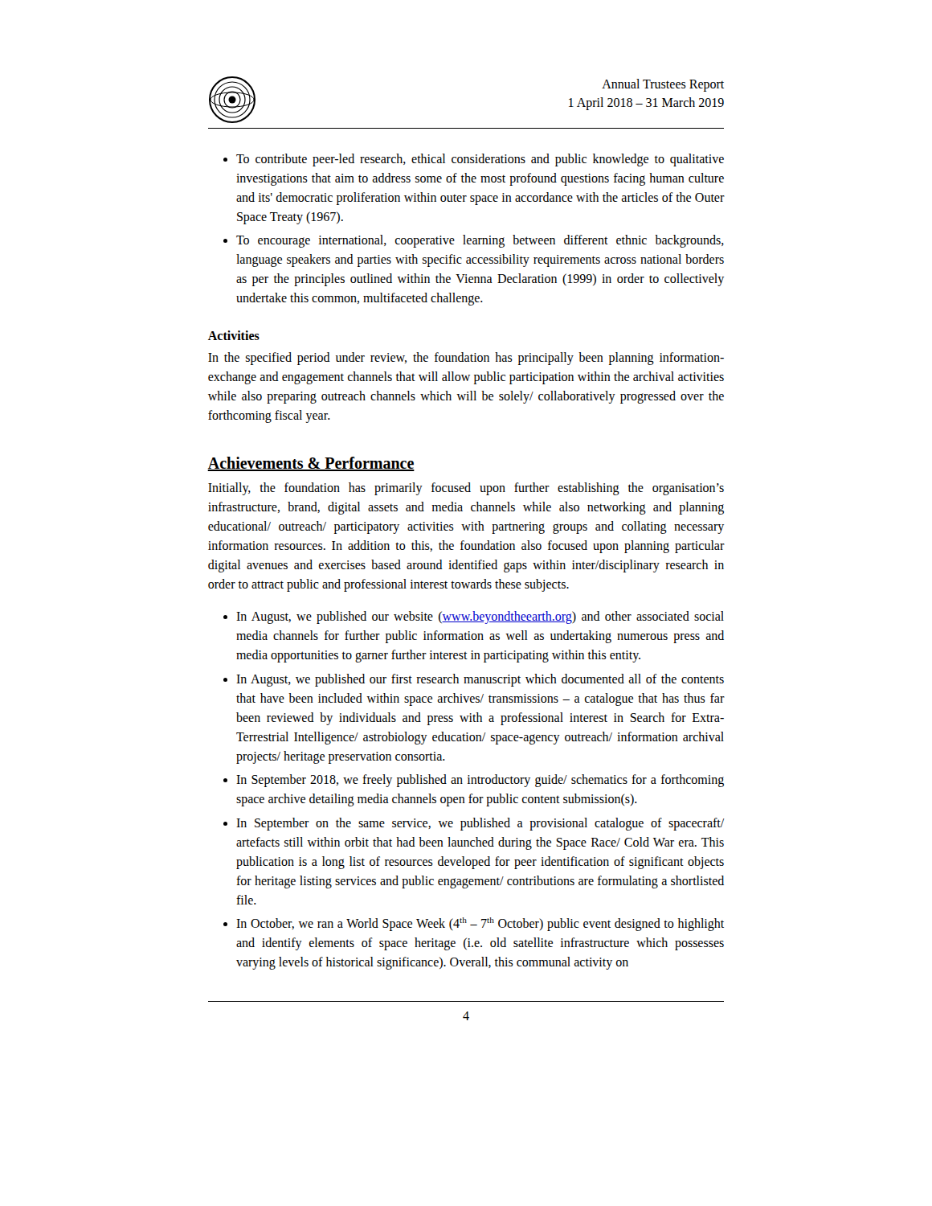Annual Trustees Report
1 April 2018 – 31 March 2019
To contribute peer-led research, ethical considerations and public knowledge to qualitative investigations that aim to address some of the most profound questions facing human culture and its' democratic proliferation within outer space in accordance with the articles of the Outer Space Treaty (1967).
To encourage international, cooperative learning between different ethnic backgrounds, language speakers and parties with specific accessibility requirements across national borders as per the principles outlined within the Vienna Declaration (1999) in order to collectively undertake this common, multifaceted challenge.
Activities
In the specified period under review, the foundation has principally been planning information-exchange and engagement channels that will allow public participation within the archival activities while also preparing outreach channels which will be solely/ collaboratively progressed over the forthcoming fiscal year.
Achievements & Performance
Initially, the foundation has primarily focused upon further establishing the organisation’s infrastructure, brand, digital assets and media channels while also networking and planning educational/ outreach/ participatory activities with partnering groups and collating necessary information resources. In addition to this, the foundation also focused upon planning particular digital avenues and exercises based around identified gaps within inter/disciplinary research in order to attract public and professional interest towards these subjects.
In August, we published our website (www.beyondtheearth.org) and other associated social media channels for further public information as well as undertaking numerous press and media opportunities to garner further interest in participating within this entity.
In August, we published our first research manuscript which documented all of the contents that have been included within space archives/ transmissions – a catalogue that has thus far been reviewed by individuals and press with a professional interest in Search for Extra-Terrestrial Intelligence/ astrobiology education/ space-agency outreach/ information archival projects/ heritage preservation consortia.
In September 2018, we freely published an introductory guide/ schematics for a forthcoming space archive detailing media channels open for public content submission(s).
In September on the same service, we published a provisional catalogue of spacecraft/ artefacts still within orbit that had been launched during the Space Race/ Cold War era. This publication is a long list of resources developed for peer identification of significant objects for heritage listing services and public engagement/ contributions are formulating a shortlisted file.
In October, we ran a World Space Week (4th – 7th October) public event designed to highlight and identify elements of space heritage (i.e. old satellite infrastructure which possesses varying levels of historical significance). Overall, this communal activity on
4